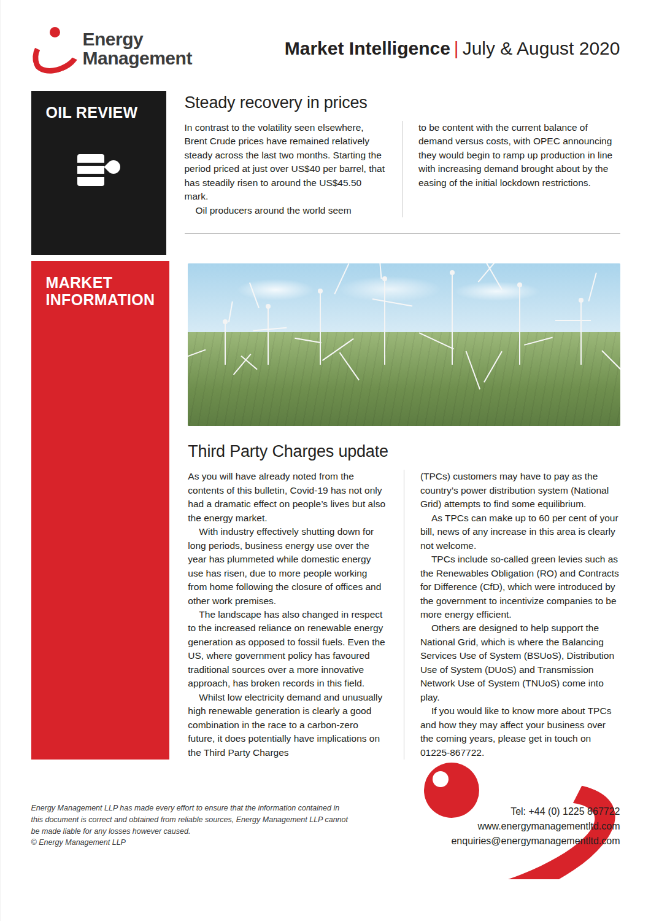Energy
Management
Market Intelligence|July & August 2020
OIL REVIEW
Steady recovery in prices
In contrast to the volatility seen elsewhere, Brent Crude prices have remained relatively steady across the last two months. Starting the period priced at just over US$40 per barrel, that has steadily risen to around the US$45.50 mark.
Oil producers around the world seem
to be content with the current balance of demand versus costs, with OPEC announcing they would begin to ramp up production in line with increasing demand brought about by the easing of the initial lockdown restrictions.
MARKET
INFORMATION
Third Party Charges update
As you will have already noted from the contents of this bulletin, Covid-19 has not only had a dramatic effect on people’s lives but also the energy market.
With industry effectively shutting down for long periods, business energy use over the year has plummeted while domestic energy use has risen, due to more people working from home following the closure of offices and other work premises.
The landscape has also changed in respect to the increased reliance on renewable energy generation as opposed to fossil fuels. Even the US, where government policy has favoured traditional sources over a more innovative approach, has broken records in this field.
Whilst low electricity demand and unusually high renewable generation is clearly a good combination in the race to a carbon-zero future, it does potentially have implications on the Third Party Charges
(TPCs) customers may have to pay as the country’s power distribution system (National Grid) attempts to find some equilibrium.
As TPCs can make up to 60 per cent of your bill, news of any increase in this area is clearly not welcome.
TPCs include so-called green levies such as the Renewables Obligation (RO) and Contracts for Difference (CfD), which were introduced by the government to incentivize companies to be more energy efficient.
Others are designed to help support the National Grid, which is where the Balancing Services Use of System (BSUoS), Distribution Use of System (DUoS) and Transmission Network Use of System (TNUoS) come into play.
If you would like to know more about TPCs and how they may affect your business over the coming years, please get in touch on 01225-867722.
Energy Management LLP has made every effort to ensure that the information contained in this document is correct and obtained from reliable sources, Energy Management LLP cannot be made liable for any losses however caused.
© Energy Management LLP
Tel: +44 (0) 1225 867722
www.energymanagementltd.com
enquiries@energymanagementltd.com